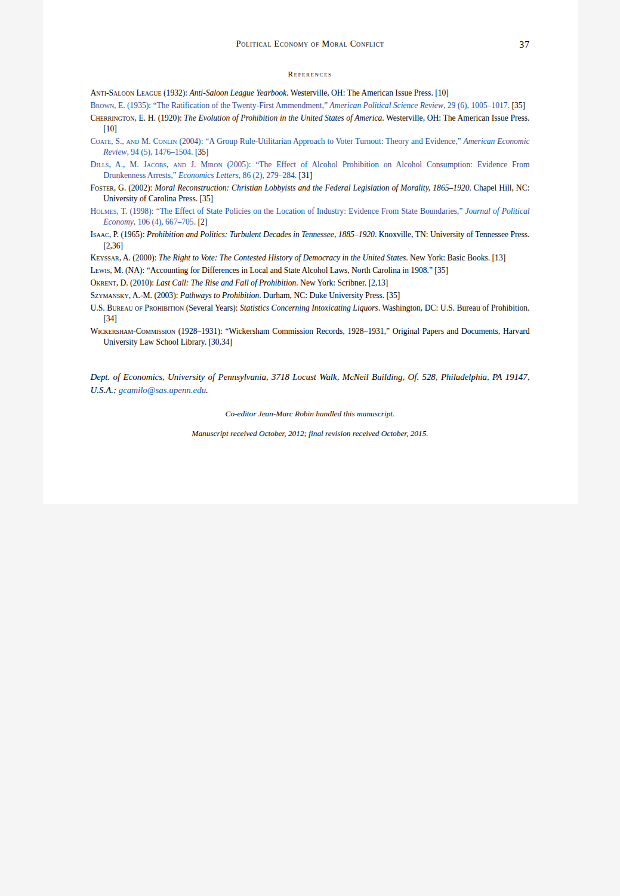Political Economy of Moral Conflict 37
References
Anti-Saloon League (1932): Anti-Saloon League Yearbook. Westerville, OH: The American Issue Press. [10]
Brown, E. (1935): “The Ratification of the Twenty-First Ammendment,” American Political Science Review, 29 (6), 1005–1017. [35]
Cherrington, E. H. (1920): The Evolution of Prohibition in the United States of America. Westerville, OH: The American Issue Press. [10]
Coate, S., and M. Conlin (2004): “A Group Rule-Utilitarian Approach to Voter Turnout: Theory and Evidence,” American Economic Review, 94 (5), 1476–1504. [35]
Dills, A., M. Jacobs, and J. Miron (2005): “The Effect of Alcohol Prohibition on Alcohol Consumption: Evidence From Drunkenness Arrests,” Economics Letters, 86 (2), 279–284. [31]
Foster, G. (2002): Moral Reconstruction: Christian Lobbyists and the Federal Legislation of Morality, 1865–1920. Chapel Hill, NC: University of Carolina Press. [35]
Holmes, T. (1998): “The Effect of State Policies on the Location of Industry: Evidence From State Boundaries,” Journal of Political Economy, 106 (4), 667–705. [2]
Isaac, P. (1965): Prohibition and Politics: Turbulent Decades in Tennessee, 1885–1920. Knoxville, TN: University of Tennessee Press. [2,36]
Keyssar, A. (2000): The Right to Vote: The Contested History of Democracy in the United States. New York: Basic Books. [13]
Lewis, M. (NA): “Accounting for Differences in Local and State Alcohol Laws, North Carolina in 1908.” [35]
Okrent, D. (2010): Last Call: The Rise and Fall of Prohibition. New York: Scribner. [2,13]
Szymansky, A.-M. (2003): Pathways to Prohibition. Durham, NC: Duke University Press. [35]
U.S. Bureau of Prohibition (Several Years): Statistics Concerning Intoxicating Liquors. Washington, DC: U.S. Bureau of Prohibition. [34]
Wickersham-Commission (1928–1931): “Wickersham Commission Records, 1928–1931,” Original Papers and Documents, Harvard University Law School Library. [30,34]
Dept. of Economics, University of Pennsylvania, 3718 Locust Walk, McNeil Building, Of. 528, Philadelphia, PA 19147, U.S.A.; gcamilo@sas.upenn.edu.
Co-editor Jean-Marc Robin handled this manuscript.
Manuscript received October, 2012; final revision received October, 2015.